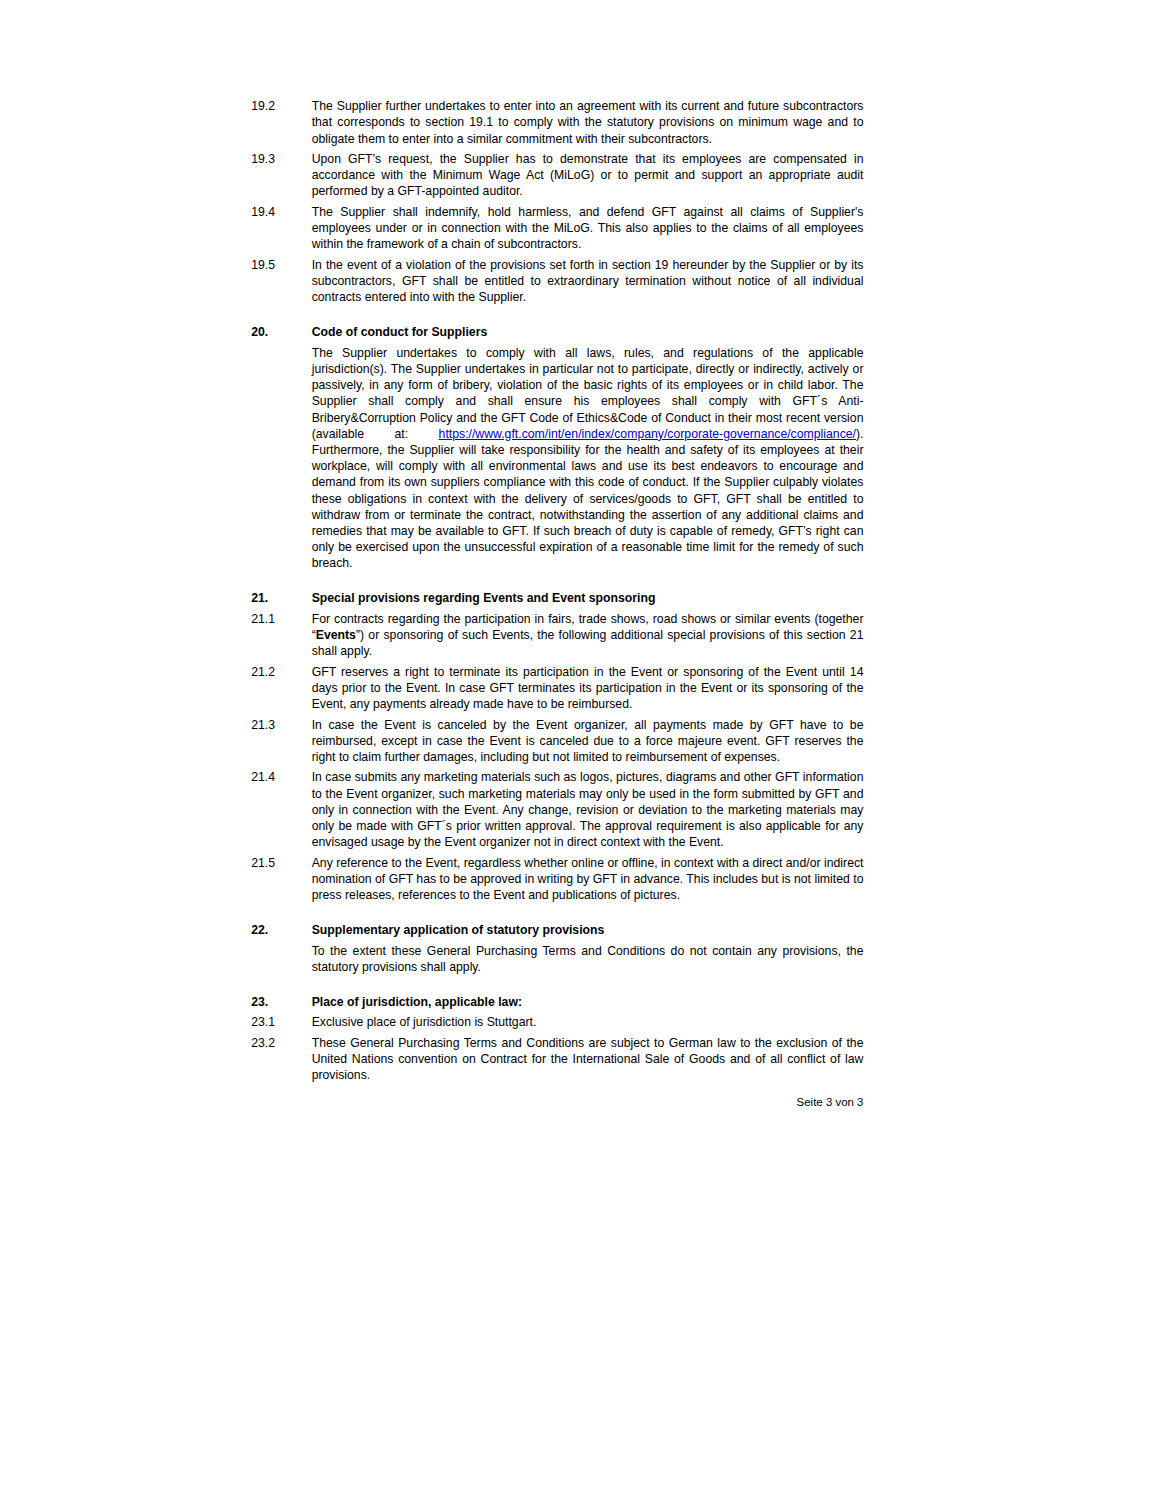| 19.2 | The Supplier further undertakes to enter into an agreement with its current and future subcontractors that corresponds to section 19.1 to comply with the statutory provisions on minimum wage and to obligate them to enter into a similar commitment with their subcontractors. |
| 19.3 | Upon GFT’s request, the Supplier has to demonstrate that its employees are compensated in accordance with the Minimum Wage Act (MiLoG) or to permit and support an appropriate audit performed by a GFT-appointed auditor. |
| 19.4 | The Supplier shall indemnify, hold harmless, and defend GFT against all claims of Supplier's employees under or in connection with the MiLoG. This also applies to the claims of all employees within the framework of a chain of subcontractors. |
| 19.5 | In the event of a violation of the provisions set forth in section 19 hereunder by the Supplier or by its subcontractors, GFT shall be entitled to extraordinary termination without notice of all individual contracts entered into with the Supplier. |
| 20. | Code of conduct for Suppliers |
| | The Supplier undertakes to comply with all laws, rules, and regulations of the applicable jurisdiction(s). The Supplier undertakes in particular not to participate, directly or indirectly, actively or passively, in any form of bribery, violation of the basic rights of its employees or in child labor. The Supplier shall comply and shall ensure his employees shall comply with GFT´s Anti-Bribery&Corruption Policy and the GFT Code of Ethics&Code of Conduct in their most recent version (available at: https://www.gft.com/int/en/index/company/corporate-governance/compliance/ ). Furthermore, the Supplier will take responsibility for the health and safety of its employees at their workplace, will comply with all environmental laws and use its best endeavors to encourage and demand from its own suppliers compliance with this code of conduct. If the Supplier culpably violates these obligations in context with the delivery of services/goods to GFT, GFT shall be entitled to withdraw from or terminate the contract, notwithstanding the assertion of any additional claims and remedies that may be available to GFT. If such breach of duty is capable of remedy, GFT’s right can only be exercised upon the unsuccessful expiration of a reasonable time limit for the remedy of such breach. |
| 21. | Special provisions regarding Events and Event sponsoring |
| 21.1 | For contracts regarding the participation in fairs, trade shows, road shows or similar events (together “ Events ”) or sponsoring of such Events, the following additional special provisions of this section 21 shall apply. |
| 21.2 | GFT reserves a right to terminate its participation in the Event or sponsoring of the Event until 14 days prior to the Event. In case GFT terminates its participation in the Event or its sponsoring of the Event, any payments already made have to be reimbursed. |
| 21.3 | In case the Event is canceled by the Event organizer, all payments made by GFT have to be reimbursed, except in case the Event is canceled due to a force majeure event. GFT reserves the right to claim further damages, including but not limited to reimbursement of expenses. |
| 21.4 | In case submits any marketing materials such as logos, pictures, diagrams and other GFT information to the Event organizer, such marketing materials may only be used in the form submitted by GFT and only in connection with the Event. Any change, revision or deviation to the marketing materials may only be made with GFT´s prior written approval. The approval requirement is also applicable for any envisaged usage by the Event organizer not in direct context with the Event. |
| 21.5 | Any reference to the Event, regardless whether online or offline, in context with a direct and/or indirect nomination of GFT has to be approved in writing by GFT in advance. This includes but is not limited to press releases, references to the Event and publications of pictures. |
| 22. | Supplementary application of statutory provisions |
| | To the extent these General Purchasing Terms and Conditions do not contain any provisions, the statutory provisions shall apply. |
| 23. | Place of jurisdiction, applicable law: |
| 23.1 | Exclusive place of jurisdiction is Stuttgart. |
| 23.2 | These General Purchasing Terms and Conditions are subject to German law to the exclusion of the United Nations convention on Contract for the International Sale of Goods and of all conflict of law provisions. |
Seite 3 von 3